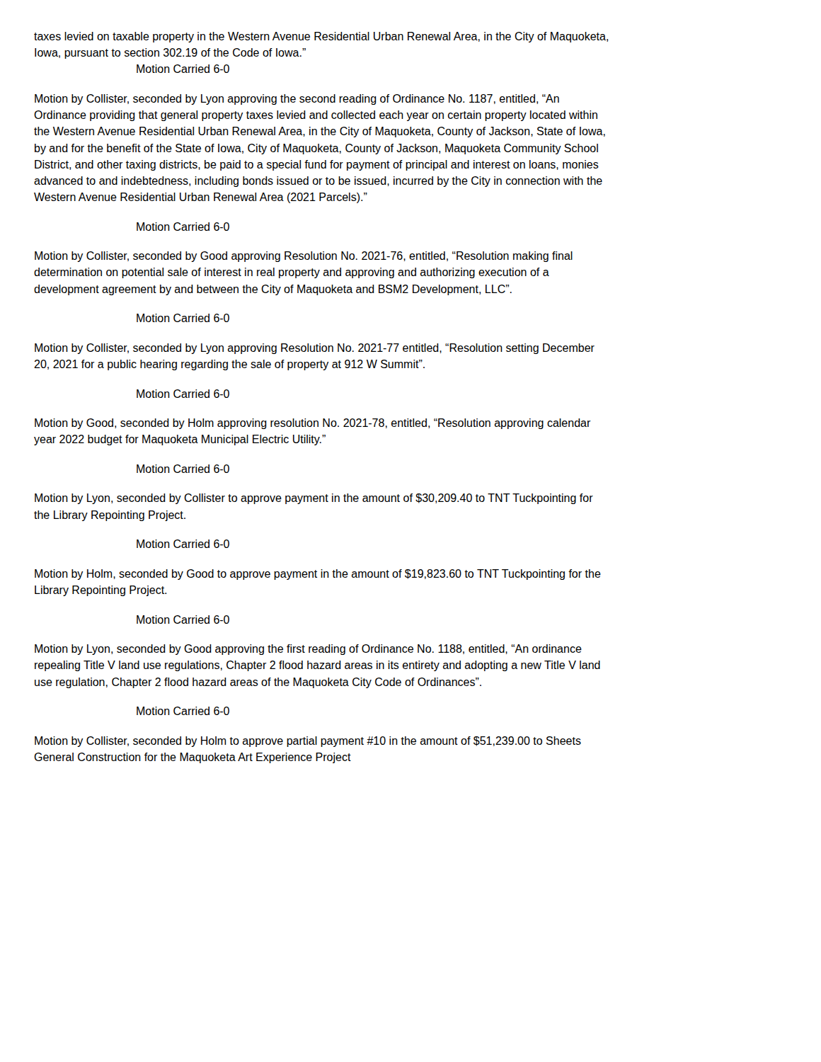taxes levied on taxable property in the Western Avenue Residential Urban Renewal Area, in the City of Maquoketa, Iowa, pursuant to section 302.19 of the Code of Iowa.”
Motion Carried 6-0
Motion by Collister, seconded by Lyon approving the second reading of Ordinance No. 1187, entitled, “An Ordinance providing that general property taxes levied and collected each year on certain property located within the Western Avenue Residential Urban Renewal Area, in the City of Maquoketa, County of Jackson, State of Iowa, by and for the benefit of the State of Iowa, City of Maquoketa, County of Jackson, Maquoketa Community School District, and other taxing districts, be paid to a special fund for payment of principal and interest on loans, monies advanced to and indebtedness, including bonds issued or to be issued, incurred by the City in connection with the Western Avenue Residential Urban Renewal Area (2021 Parcels).”
Motion Carried 6-0
Motion by Collister, seconded by Good approving Resolution No. 2021-76, entitled, “Resolution making final determination on potential sale of interest in real property and approving and authorizing execution of a development agreement by and between the City of Maquoketa and BSM2 Development, LLC”.
Motion Carried 6-0
Motion by Collister, seconded by Lyon approving Resolution No. 2021-77 entitled, “Resolution setting December 20, 2021 for a public hearing regarding the sale of property at 912 W Summit”.
Motion Carried 6-0
Motion by Good, seconded by Holm approving resolution No. 2021-78, entitled, “Resolution approving calendar year 2022 budget for Maquoketa Municipal Electric Utility.”
Motion Carried 6-0
Motion by Lyon, seconded by Collister to approve payment in the amount of $30,209.40 to TNT Tuckpointing for the Library Repointing Project.
Motion Carried 6-0
Motion by Holm, seconded by Good to approve payment in the amount of $19,823.60 to TNT Tuckpointing for the Library Repointing Project.
Motion Carried 6-0
Motion by Lyon, seconded by Good approving the first reading of Ordinance No. 1188, entitled, “An ordinance repealing Title V land use regulations, Chapter 2 flood hazard areas in its entirety and adopting a new Title V land use regulation, Chapter 2 flood hazard areas of the Maquoketa City Code of Ordinances”.
Motion Carried 6-0
Motion by Collister, seconded by Holm to approve partial payment #10 in the amount of $51,239.00 to Sheets General Construction for the Maquoketa Art Experience Project